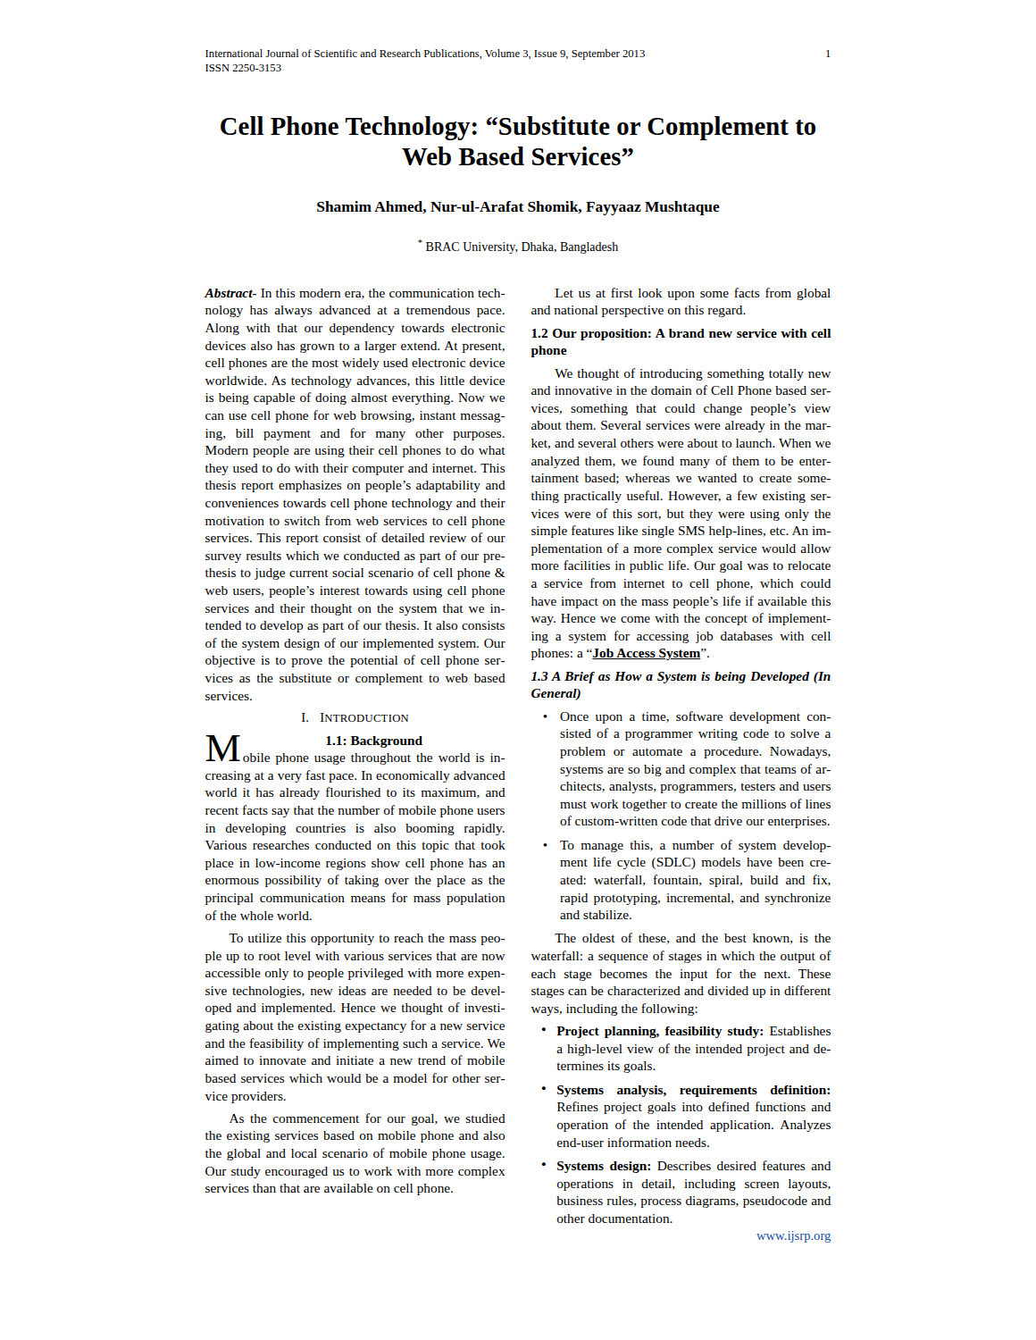International Journal of Scientific and Research Publications, Volume 3, Issue 9, September 2013
ISSN 2250-3153 1
Cell Phone Technology: “Substitute or Complement to Web Based Services”
Shamim Ahmed, Nur-ul-Arafat Shomik, Fayyaaz Mushtaque
* BRAC University, Dhaka, Bangladesh
Abstract- In this modern era, the communication technology has always advanced at a tremendous pace. Along with that our dependency towards electronic devices also has grown to a larger extend. At present, cell phones are the most widely used electronic device worldwide. As technology advances, this little device is being capable of doing almost everything. Now we can use cell phone for web browsing, instant messaging, bill payment and for many other purposes. Modern people are using their cell phones to do what they used to do with their computer and internet. This thesis report emphasizes on people’s adaptability and conveniences towards cell phone technology and their motivation to switch from web services to cell phone services. This report consist of detailed review of our survey results which we conducted as part of our pre-thesis to judge current social scenario of cell phone & web users, people’s interest towards using cell phone services and their thought on the system that we intended to develop as part of our thesis. It also consists of the system design of our implemented system. Our objective is to prove the potential of cell phone services as the substitute or complement to web based services.
I. INTRODUCTION
M 1.1: Backgroundobile phone usage throughout the world is increasing at a very fast pace. In economically advanced world it has already flourished to its maximum, and recent facts say that the number of mobile phone users in developing countries is also booming rapidly. Various researches conducted on this topic that took place in low-income regions show cell phone has an enormous possibility of taking over the place as the principal communication means for mass population of the whole world.
To utilize this opportunity to reach the mass people up to root level with various services that are now accessible only to people privileged with more expensive technologies, new ideas are needed to be developed and implemented. Hence we thought of investigating about the existing expectancy for a new service and the feasibility of implementing such a service. We aimed to innovate and initiate a new trend of mobile based services which would be a model for other service providers.
As the commencement for our goal, we studied the existing services based on mobile phone and also the global and local scenario of mobile phone usage. Our study encouraged us to work with more complex services than that are available on cell phone.
Let us at first look upon some facts from global and national perspective on this regard.
1.2 Our proposition: A brand new service with cell phone
We thought of introducing something totally new and innovative in the domain of Cell Phone based services, something that could change people’s view about them. Several services were already in the market, and several others were about to launch. When we analyzed them, we found many of them to be entertainment based; whereas we wanted to create something practically useful. However, a few existing services were of this sort, but they were using only the simple features like single SMS help-lines, etc. An implementation of a more complex service would allow more facilities in public life. Our goal was to relocate a service from internet to cell phone, which could have impact on the mass people’s life if available this way. Hence we come with the concept of implementing a system for accessing job databases with cell phones: a “Job Access System”.
1.3 A Brief as How a System is being Developed (In General)
Once upon a time, software development consisted of a programmer writing code to solve a problem or automate a procedure. Nowadays, systems are so big and complex that teams of architects, analysts, programmers, testers and users must work together to create the millions of lines of custom-written code that drive our enterprises.
To manage this, a number of system development life cycle (SDLC) models have been created: waterfall, fountain, spiral, build and fix, rapid prototyping, incremental, and synchronize and stabilize.
The oldest of these, and the best known, is the waterfall: a sequence of stages in which the output of each stage becomes the input for the next. These stages can be characterized and divided up in different ways, including the following:
Project planning, feasibility study: Establishes a high-level view of the intended project and determines its goals.
Systems analysis, requirements definition: Refines project goals into defined functions and operation of the intended application. Analyzes end-user information needs.
Systems design: Describes desired features and operations in detail, including screen layouts, business rules, process diagrams, pseudocode and other documentation.
www.ijsrp.org